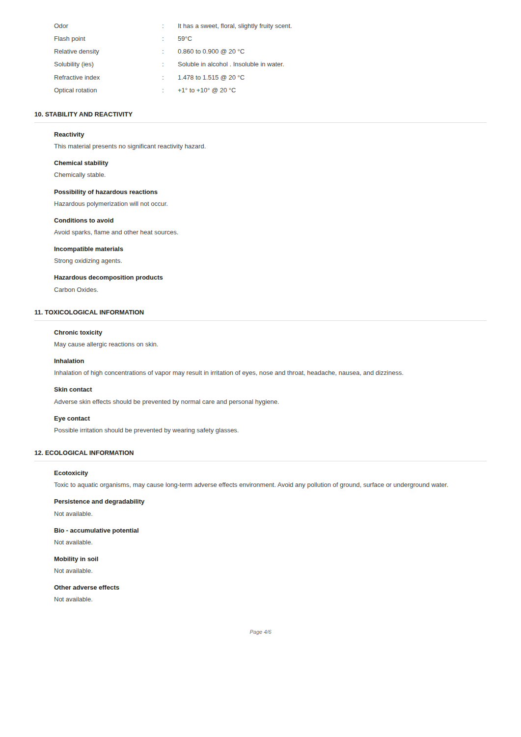| Odor | : | It has a sweet, floral, slightly fruity scent. |
| Flash point | : | 59°C |
| Relative density | : | 0.860 to 0.900 @ 20 °C |
| Solubility (ies) | : | Soluble in alcohol . Insoluble in water. |
| Refractive index | : | 1.478 to 1.515 @ 20 °C |
| Optical rotation | : | +1° to +10° @ 20 °C |
10. STABILITY AND REACTIVITY
Reactivity
This material presents no significant reactivity hazard.
Chemical stability
Chemically stable.
Possibility of hazardous reactions
Hazardous polymerization will not occur.
Conditions to avoid
Avoid sparks, flame and other heat sources.
Incompatible materials
Strong oxidizing agents.
Hazardous decomposition products
Carbon Oxides.
11. TOXICOLOGICAL INFORMATION
Chronic toxicity
May cause allergic reactions on skin.
Inhalation
Inhalation of high concentrations of vapor may result in irritation of eyes, nose and throat, headache, nausea, and dizziness.
Skin contact
Adverse skin effects should be prevented by normal care and personal hygiene.
Eye contact
Possible irritation should be prevented by wearing safety glasses.
12. ECOLOGICAL INFORMATION
Ecotoxicity
Toxic to aquatic organisms, may cause long-term adverse effects environment. Avoid any pollution of ground, surface or underground water.
Persistence and degradability
Not available.
Bio - accumulative potential
Not available.
Mobility in soil
Not available.
Other adverse effects
Not available.
Page 4/6